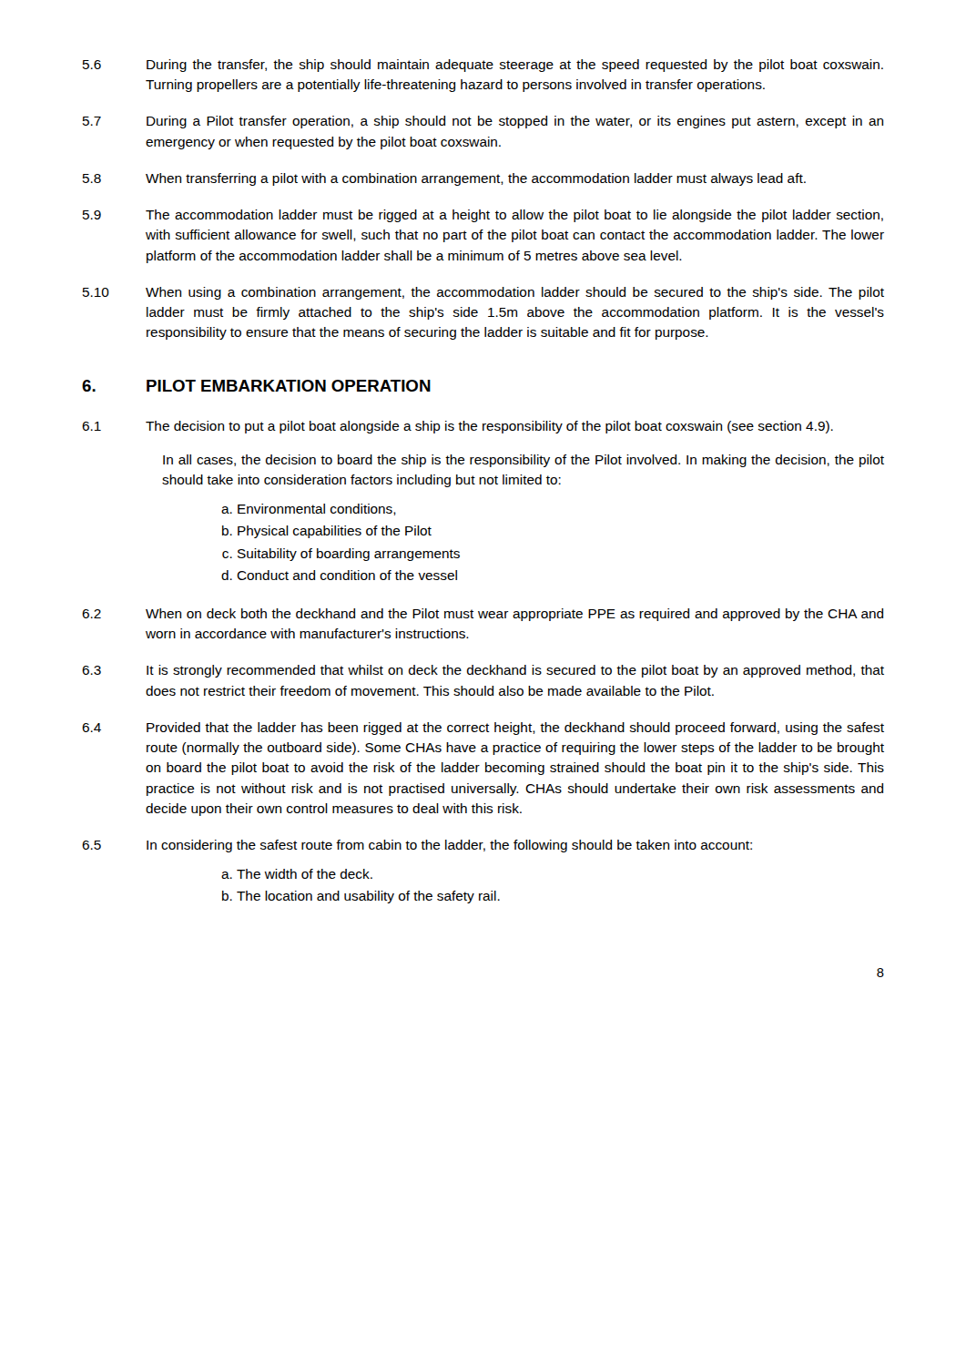5.6
During the transfer, the ship should maintain adequate steerage at the speed requested by the pilot boat coxswain. Turning propellers are a potentially life-threatening hazard to persons involved in transfer operations.
5.7
During a Pilot transfer operation, a ship should not be stopped in the water, or its engines put astern, except in an emergency or when requested by the pilot boat coxswain.
5.8
When transferring a pilot with a combination arrangement, the accommodation ladder must always lead aft.
5.9
The accommodation ladder must be rigged at a height to allow the pilot boat to lie alongside the pilot ladder section, with sufficient allowance for swell, such that no part of the pilot boat can contact the accommodation ladder. The lower platform of the accommodation ladder shall be a minimum of 5 metres above sea level.
5.10
When using a combination arrangement, the accommodation ladder should be secured to the ship's side. The pilot ladder must be firmly attached to the ship's side 1.5m above the accommodation platform. It is the vessel's responsibility to ensure that the means of securing the ladder is suitable and fit for purpose.
6. PILOT EMBARKATION OPERATION
6.1
The decision to put a pilot boat alongside a ship is the responsibility of the pilot boat coxswain (see section 4.9).
In all cases, the decision to board the ship is the responsibility of the Pilot involved. In making the decision, the pilot should take into consideration factors including but not limited to:
Environmental conditions,
Physical capabilities of the Pilot
Suitability of boarding arrangements
Conduct and condition of the vessel
6.2
When on deck both the deckhand and the Pilot must wear appropriate PPE as required and approved by the CHA and worn in accordance with manufacturer's instructions.
6.3
It is strongly recommended that whilst on deck the deckhand is secured to the pilot boat by an approved method, that does not restrict their freedom of movement. This should also be made available to the Pilot.
6.4
Provided that the ladder has been rigged at the correct height, the deckhand should proceed forward, using the safest route (normally the outboard side). Some CHAs have a practice of requiring the lower steps of the ladder to be brought on board the pilot boat to avoid the risk of the ladder becoming strained should the boat pin it to the ship's side. This practice is not without risk and is not practised universally. CHAs should undertake their own risk assessments and decide upon their own control measures to deal with this risk.
6.5
In considering the safest route from cabin to the ladder, the following should be taken into account:
The width of the deck.
The location and usability of the safety rail.
8